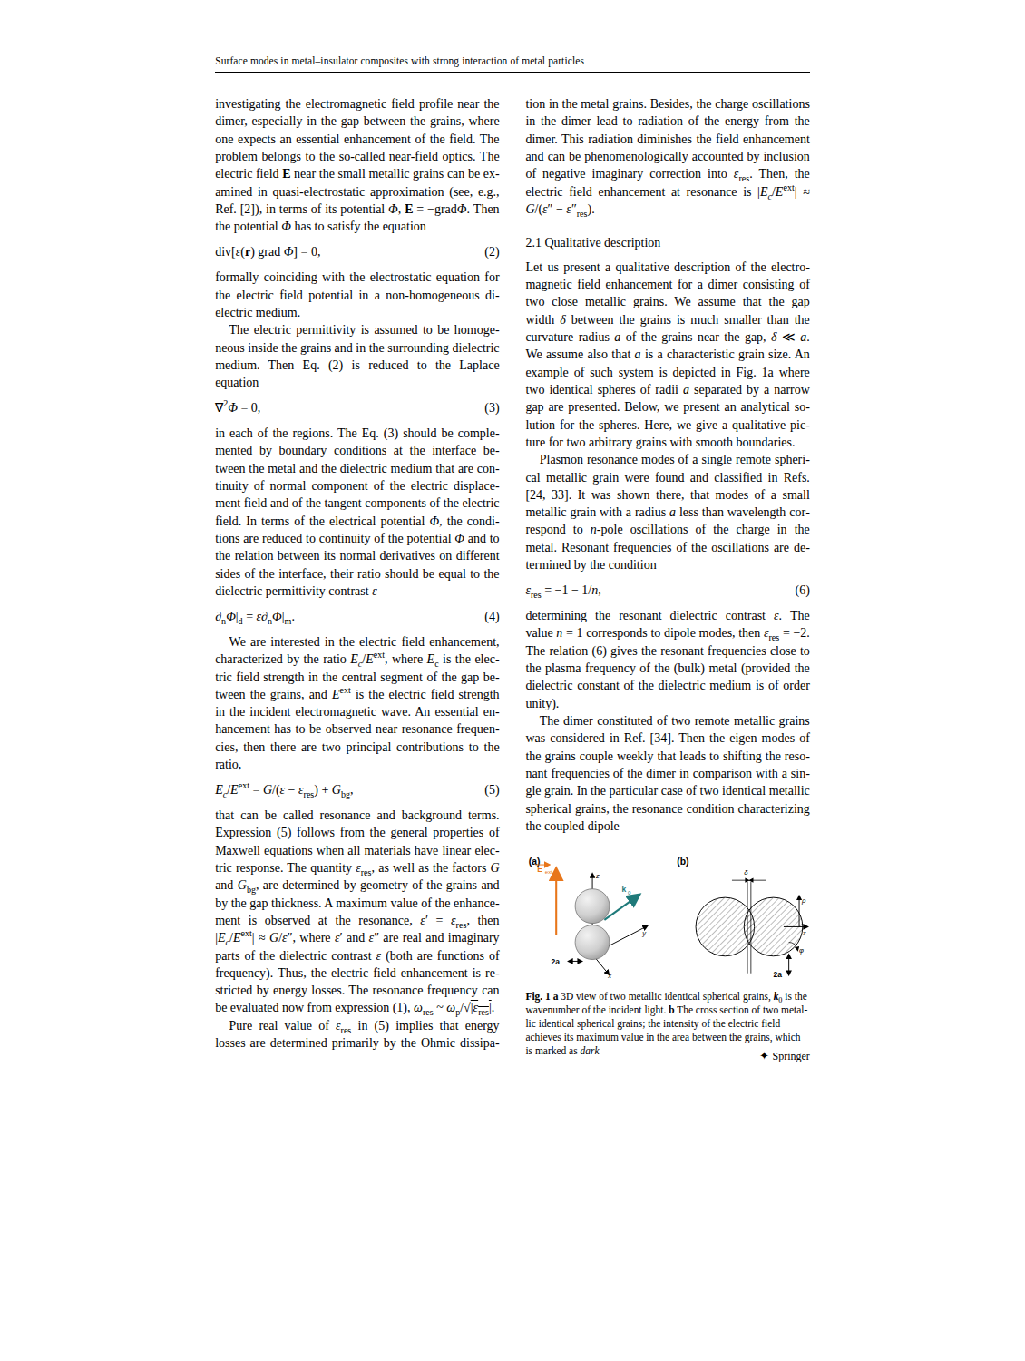Surface modes in metal–insulator composites with strong interaction of metal particles
investigating the electromagnetic field profile near the dimer, especially in the gap between the grains, where one expects an essential enhancement of the field. The problem belongs to the so-called near-field optics. The electric field E near the small metallic grains can be examined in quasi-electrostatic approximation (see, e.g., Ref. [2]), in terms of its potential Φ, E = −gradΦ. Then the potential Φ has to satisfy the equation
div[ε(r) grad Φ] = 0,(2)
formally coinciding with the electrostatic equation for the electric field potential in a non-homogeneous dielectric medium.
The electric permittivity is assumed to be homogeneous inside the grains and in the surrounding dielectric medium. Then Eq. (2) is reduced to the Laplace equation
∇2Φ = 0,(3)
in each of the regions. The Eq. (3) should be complemented by boundary conditions at the interface between the metal and the dielectric medium that are continuity of normal component of the electric displacement field and of the tangent components of the electric field. In terms of the electrical potential Φ, the conditions are reduced to continuity of the potential Φ and to the relation between its normal derivatives on different sides of the interface, their ratio should be equal to the dielectric permittivity contrast ε
∂nΦ|d = ε∂nΦ|m.(4)
We are interested in the electric field enhancement, characterized by the ratio Ec/Eext, where Ec is the electric field strength in the central segment of the gap between the grains, and Eext is the electric field strength in the incident electromagnetic wave. An essential enhancement has to be observed near resonance frequencies, then there are two principal contributions to the ratio,
Ec/Eext = G/(ε − εres) + Gbg,(5)
that can be called resonance and background terms. Expression (5) follows from the general properties of Maxwell equations when all materials have linear electric response. The quantity εres, as well as the factors G and Gbg, are determined by geometry of the grains and by the gap thickness. A maximum value of the enhancement is observed at the resonance, ε′ = εres, then |Ec/Eext| ≈ G/ε″, where ε′ and ε″ are real and imaginary parts of the dielectric contrast ε (both are functions of frequency). Thus, the electric field enhancement is restricted by energy losses. The resonance frequency can be evaluated now from expression (1), ωres ~ ωp/√|εres|.
Pure real value of εres in (5) implies that energy losses are determined primarily by the Ohmic dissipation in the metal grains. Besides, the charge oscillations in the dimer lead to radiation of the energy from the dimer. This radiation diminishes the field enhancement and can be phenomenologically accounted by inclusion of negative imaginary correction into εres. Then, the electric field enhancement at resonance is |Ec/Eext| ≈ G/(ε″ − ε″res).
2.1 Qualitative description
Let us present a qualitative description of the electromagnetic field enhancement for a dimer consisting of two close metallic grains. We assume that the gap width δ between the grains is much smaller than the curvature radius a of the grains near the gap, δ ≪ a. We assume also that a is a characteristic grain size. An example of such system is depicted in Fig. 1a where two identical spheres of radii a separated by a narrow gap are presented. Below, we present an analytical solution for the spheres. Here, we give a qualitative picture for two arbitrary grains with smooth boundaries.
Plasmon resonance modes of a single remote spherical metallic grain were found and classified in Refs. [24, 33]. It was shown there, that modes of a small metallic grain with a radius a less than wavelength correspond to n-pole oscillations of the charge in the metal. Resonant frequencies of the oscillations are determined by the condition
εres = −1 − 1/n,(6)
determining the resonant dielectric contrast ε. The value n = 1 corresponds to dipole modes, then εres = −2. The relation (6) gives the resonant frequencies close to the plasma frequency of the (bulk) metal (provided the dielectric constant of the dielectric medium is of order unity).
The dimer constituted of two remote metallic grains was considered in Ref. [34]. Then the eigen modes of the grains couple weekly that leads to shifting the resonant frequencies of the dimer in comparison with a single grain. In the particular case of two identical metallic spherical grains, the resonance condition characterizing the coupled dipole
(a) z y x E ext k 0 2a (b) δ ρ z φ 2a
Fig. 1 a 3D view of two metallic identical spherical grains, k0 is the wavenumber of the incident light. b The cross section of two metallic identical spherical grains; the intensity of the electric field achieves its maximum value in the area between the grains, which is marked as dark
✦Springer